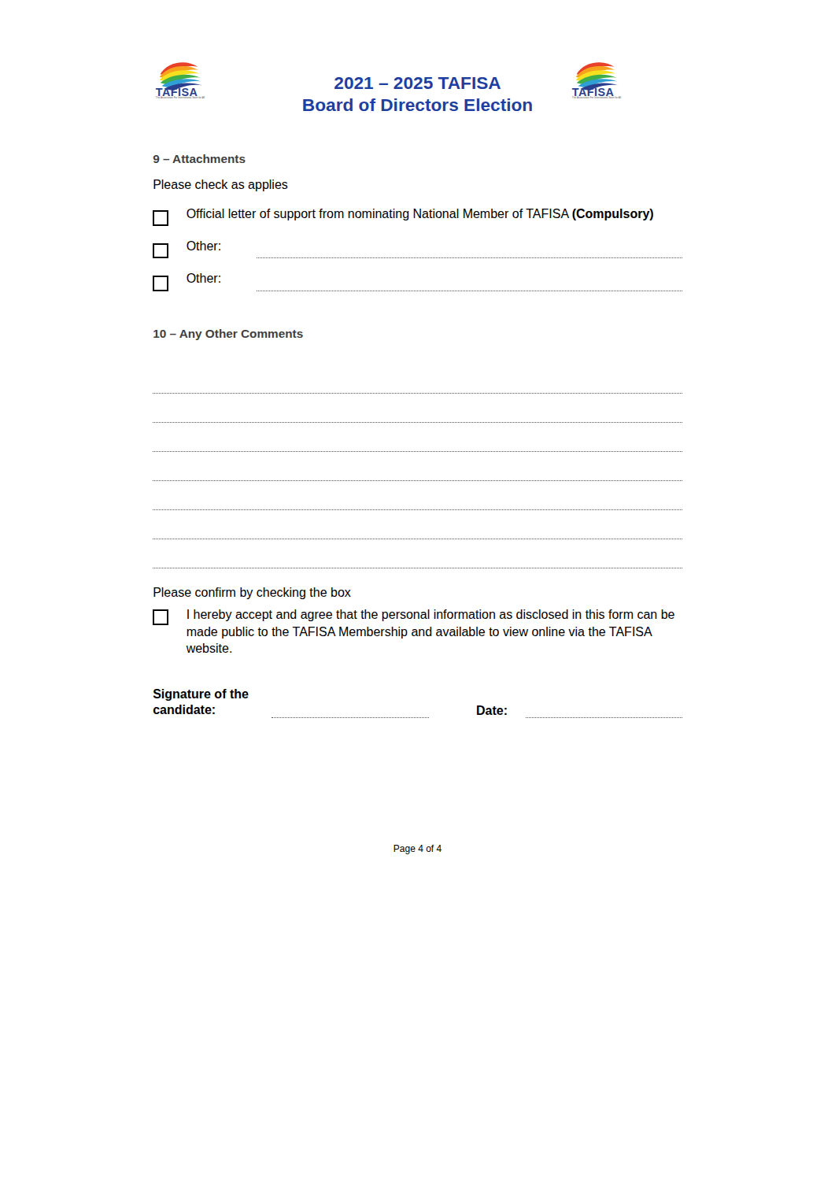TAFISA The Association For International Sport for All
2021 – 2025 TAFISA
Board of Directors Election
TAFISA The Association For International Sport for All
9 – Attachments
Please check as applies
Official letter of support from nominating National Member of TAFISA (Compulsory)
Other:
Other:
10 – Any Other Comments
Please confirm by checking the box
I hereby accept and agree that the personal information as disclosed in this form can be made public to the TAFISA Membership and available to view online via the TAFISA website.
Signature of the
candidate:
Date:
Page 4 of 4